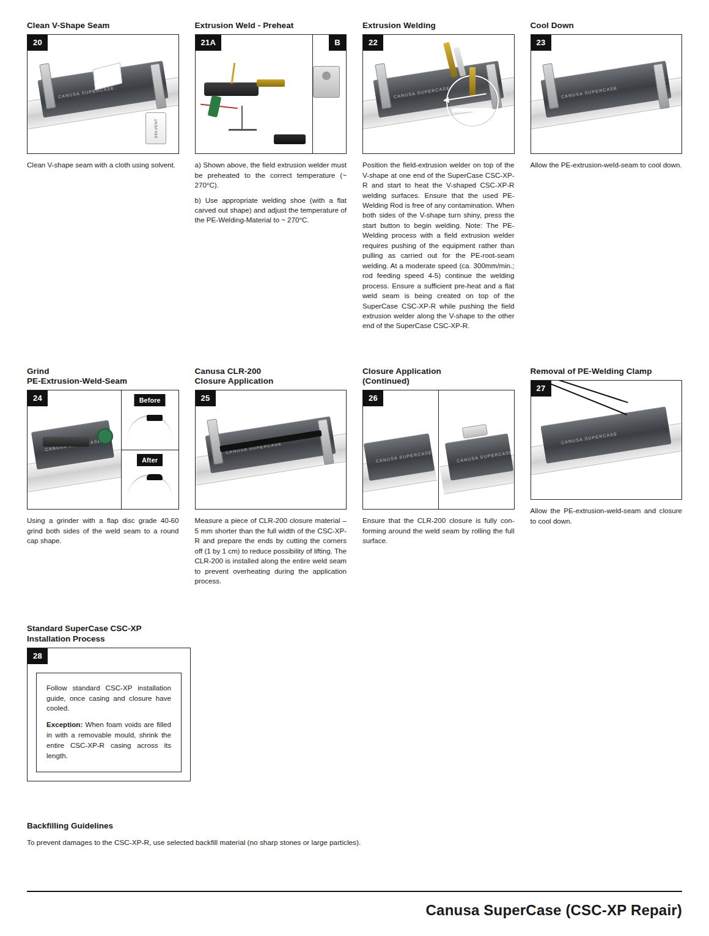Clean V-Shape Seam
20
Clean V-shape seam with a cloth using solvent.
Extrusion Weld - Preheat
21A B
a) Shown above, the field extrusion welder must be preheated to the correct temperature (~ 270°C).
b) Use appropriate welding shoe (with a flat carved out shape) and adjust the temperature of the PE-Welding-Material to ~ 270°C.
Extrusion Welding
22
Position the field-extrusion welder on top of the V-shape at one end of the SuperCase CSC-XP-R and start to heat the V-shaped CSC-XP-R welding surfaces. Ensure that the used PE-Welding Rod is free of any contamination. When both sides of the V-shape turn shiny, press the start button to begin welding. Note: The PE-Welding process with a field extrusion welder requires pushing of the equipment rather than pulling as carried out for the PE-root-seam welding. At a moderate speed (ca. 300mm/min.; rod feeding speed 4-5) continue the welding process. Ensure a sufficient pre-heat and a flat weld seam is being created on top of the SuperCase CSC-XP-R while pushing the field extrusion welder along the V-shape to the other end of the SuperCase CSC-XP-R.
Cool Down
23
Allow the PE-extrusion-weld-seam to cool down.
GrindPE-Extrusion-Weld-Seam
24
Before
After
Using a grinder with a flap disc grade 40-60 grind both sides of the weld seam to a round cap shape.
Canusa CLR-200Closure Application
25
Measure a piece of CLR-200 closure material – 5 mm shorter than the full width of the CSC-XP-R and prepare the ends by cutting the corners off (1 by 1 cm) to reduce possibility of lifting. The CLR-200 is installed along the entire weld seam to prevent overheating during the application process.
Closure Application(Continued)
26
Ensure that the CLR-200 closure is fully conforming around the weld seam by rolling the full surface.
Removal of PE-Welding Clamp
27
Allow the PE-extrusion-weld-seam and closure to cool down.
Standard SuperCase CSC-XP
Installation Process
28
Follow standard CSC-XP installation guide, once casing and closure have cooled.
Exception: When foam voids are filled in with a removable mould, shrink the entire CSC-XP-R casing across its length.
Backfilling Guidelines
To prevent damages to the CSC-XP-R, use selected backfill material (no sharp stones or large particles).
Canusa SuperCase (CSC-XP Repair)